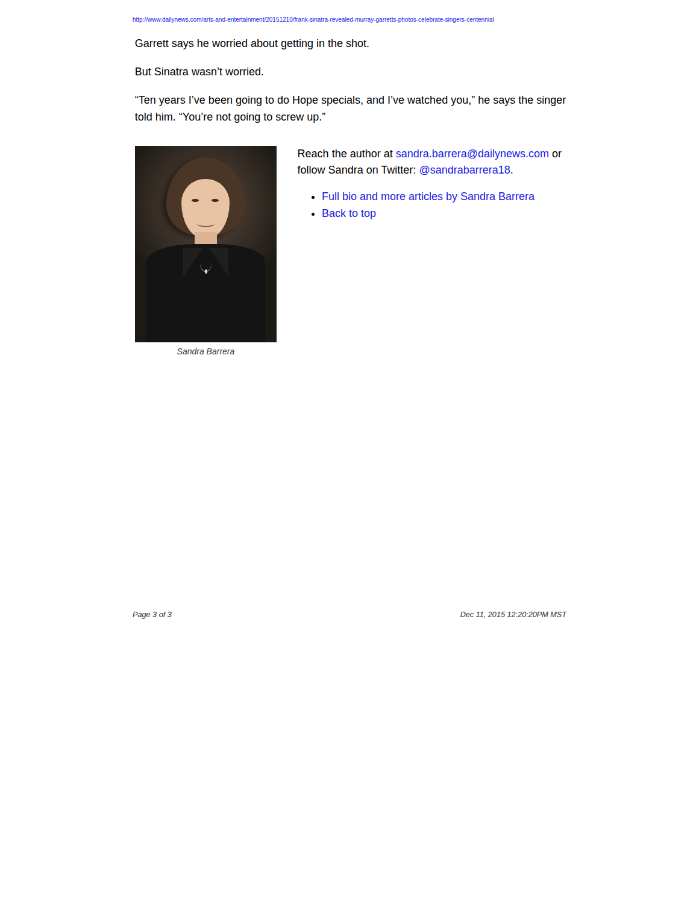http://www.dailynews.com/arts-and-entertainment/20151210/frank-sinatra-revealed-murray-garretts-photos-celebrate-singers-centennial
Garrett says he worried about getting in the shot.
But Sinatra wasn’t worried.
“Ten years I’ve been going to do Hope specials, and I’ve watched you,” he says the singer told him. “You’re not going to screw up.”
Sandra Barrera
Reach the author at sandra.barrera@dailynews.com or follow Sandra on Twitter: @sandrabarrera18.
Full bio and more articles by Sandra Barrera
Back to top
Page 3 of 3 Dec 11, 2015 12:20:20PM MST